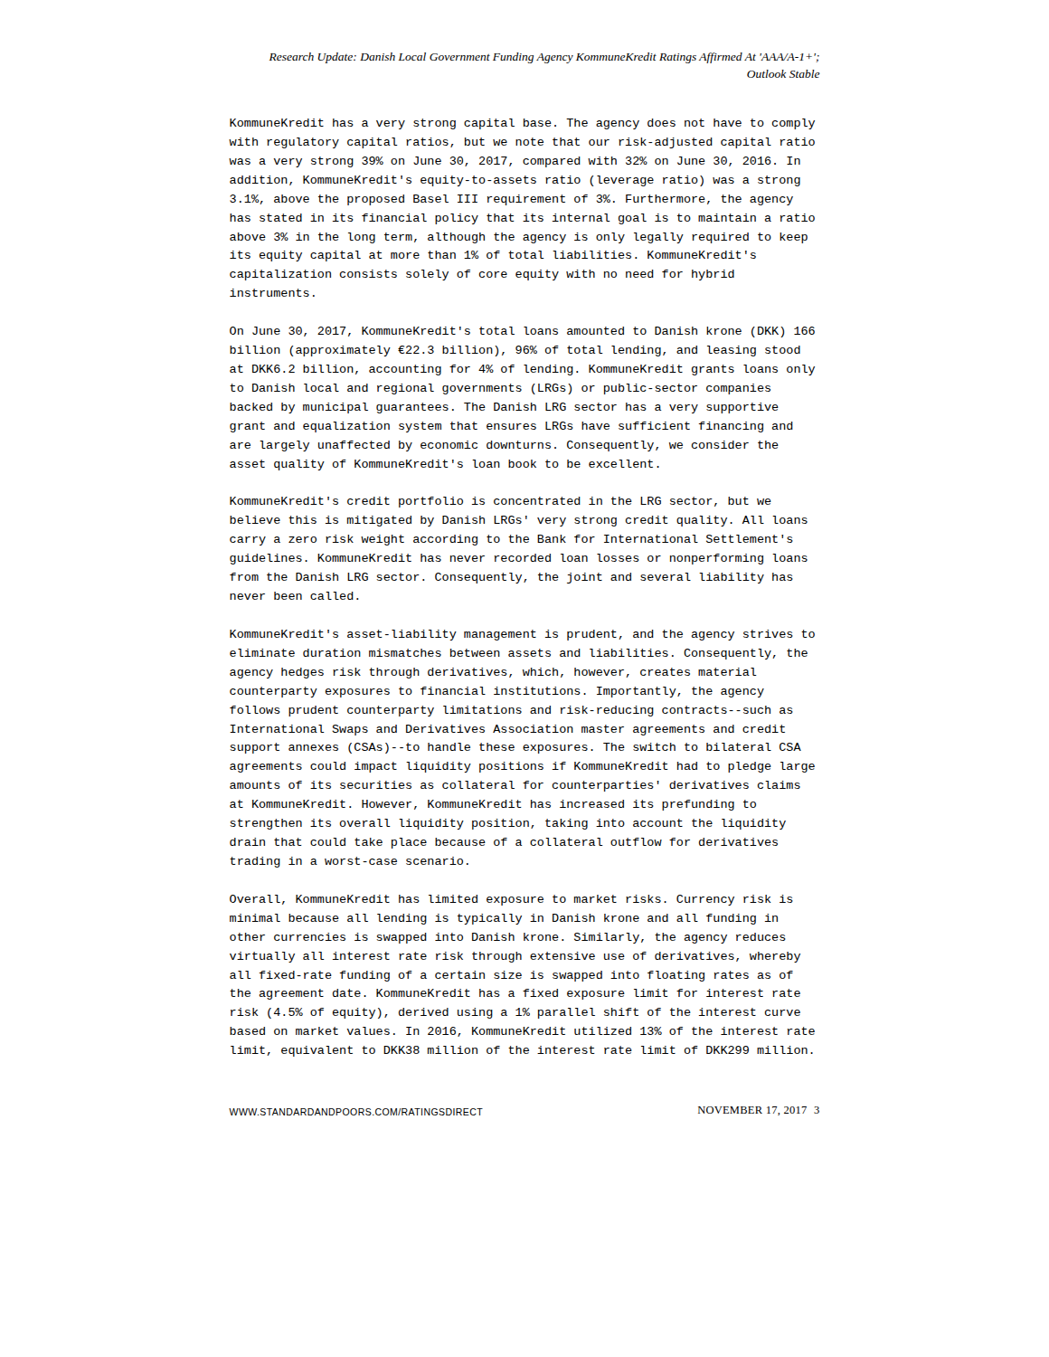Research Update: Danish Local Government Funding Agency KommuneKredit Ratings Affirmed At 'AAA/A-1+';
Outlook Stable
KommuneKredit has a very strong capital base. The agency does not have to comply with regulatory capital ratios, but we note that our risk-adjusted capital ratio was a very strong 39% on June 30, 2017, compared with 32% on June 30, 2016. In addition, KommuneKredit's equity-to-assets ratio (leverage ratio) was a strong 3.1%, above the proposed Basel III requirement of 3%. Furthermore, the agency has stated in its financial policy that its internal goal is to maintain a ratio above 3% in the long term, although the agency is only legally required to keep its equity capital at more than 1% of total liabilities. KommuneKredit's capitalization consists solely of core equity with no need for hybrid instruments.
On June 30, 2017, KommuneKredit's total loans amounted to Danish krone (DKK) 166 billion (approximately €22.3 billion), 96% of total lending, and leasing stood at DKK6.2 billion, accounting for 4% of lending. KommuneKredit grants loans only to Danish local and regional governments (LRGs) or public-sector companies backed by municipal guarantees. The Danish LRG sector has a very supportive grant and equalization system that ensures LRGs have sufficient financing and are largely unaffected by economic downturns. Consequently, we consider the asset quality of KommuneKredit's loan book to be excellent.
KommuneKredit's credit portfolio is concentrated in the LRG sector, but we believe this is mitigated by Danish LRGs' very strong credit quality. All loans carry a zero risk weight according to the Bank for International Settlement's guidelines. KommuneKredit has never recorded loan losses or nonperforming loans from the Danish LRG sector. Consequently, the joint and several liability has never been called.
KommuneKredit's asset-liability management is prudent, and the agency strives to eliminate duration mismatches between assets and liabilities. Consequently, the agency hedges risk through derivatives, which, however, creates material counterparty exposures to financial institutions. Importantly, the agency follows prudent counterparty limitations and risk-reducing contracts--such as International Swaps and Derivatives Association master agreements and credit support annexes (CSAs)--to handle these exposures. The switch to bilateral CSA agreements could impact liquidity positions if KommuneKredit had to pledge large amounts of its securities as collateral for counterparties' derivatives claims at KommuneKredit. However, KommuneKredit has increased its prefunding to strengthen its overall liquidity position, taking into account the liquidity drain that could take place because of a collateral outflow for derivatives trading in a worst-case scenario.
Overall, KommuneKredit has limited exposure to market risks. Currency risk is minimal because all lending is typically in Danish krone and all funding in other currencies is swapped into Danish krone. Similarly, the agency reduces virtually all interest rate risk through extensive use of derivatives, whereby all fixed-rate funding of a certain size is swapped into floating rates as of the agreement date. KommuneKredit has a fixed exposure limit for interest rate risk (4.5% of equity), derived using a 1% parallel shift of the interest curve based on market values. In 2016, KommuneKredit utilized 13% of the interest rate limit, equivalent to DKK38 million of the interest rate limit of DKK299 million.
WWW.STANDARDANDPOORS.COM/RATINGSDIRECT NOVEMBER 17, 20173